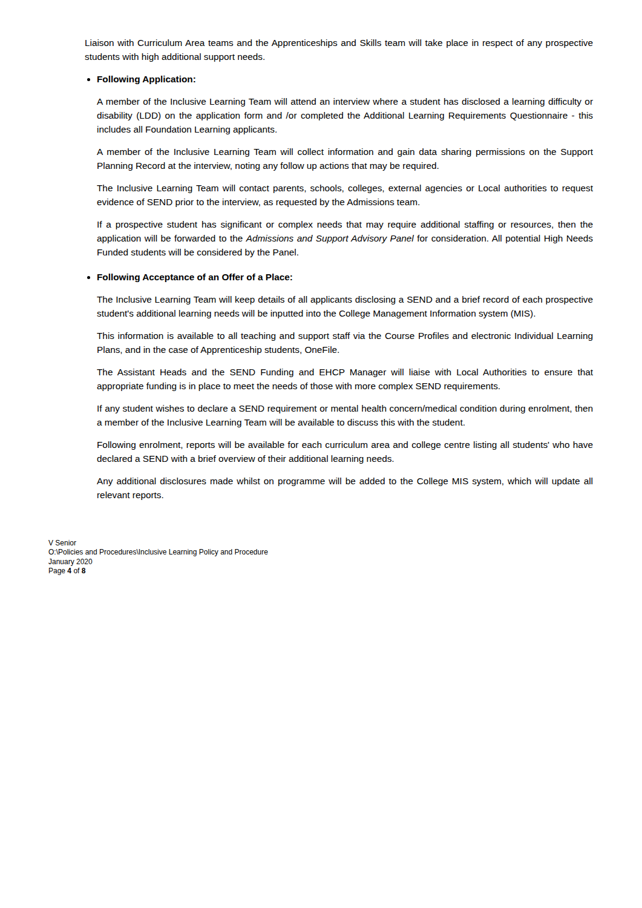Liaison with Curriculum Area teams and the Apprenticeships and Skills team will take place in respect of any prospective students with high additional support needs.
Following Application:
A member of the Inclusive Learning Team will attend an interview where a student has disclosed a learning difficulty or disability (LDD) on the application form and /or completed the Additional Learning Requirements Questionnaire - this includes all Foundation Learning applicants.
A member of the Inclusive Learning Team will collect information and gain data sharing permissions on the Support Planning Record at the interview, noting any follow up actions that may be required.
The Inclusive Learning Team will contact parents, schools, colleges, external agencies or Local authorities to request evidence of SEND prior to the interview, as requested by the Admissions team.
If a prospective student has significant or complex needs that may require additional staffing or resources, then the application will be forwarded to the Admissions and Support Advisory Panel for consideration. All potential High Needs Funded students will be considered by the Panel.
Following Acceptance of an Offer of a Place:
The Inclusive Learning Team will keep details of all applicants disclosing a SEND and a brief record of each prospective student's additional learning needs will be inputted into the College Management Information system (MIS).
This information is available to all teaching and support staff via the Course Profiles and electronic Individual Learning Plans, and in the case of Apprenticeship students, OneFile.
The Assistant Heads and the SEND Funding and EHCP Manager will liaise with Local Authorities to ensure that appropriate funding is in place to meet the needs of those with more complex SEND requirements.
If any student wishes to declare a SEND requirement or mental health concern/medical condition during enrolment, then a member of the Inclusive Learning Team will be available to discuss this with the student.
Following enrolment, reports will be available for each curriculum area and college centre listing all students' who have declared a SEND with a brief overview of their additional learning needs.
Any additional disclosures made whilst on programme will be added to the College MIS system, which will update all relevant reports.
V Senior
O:\Policies and Procedures\Inclusive Learning Policy and Procedure
January 2020
Page 4 of 8